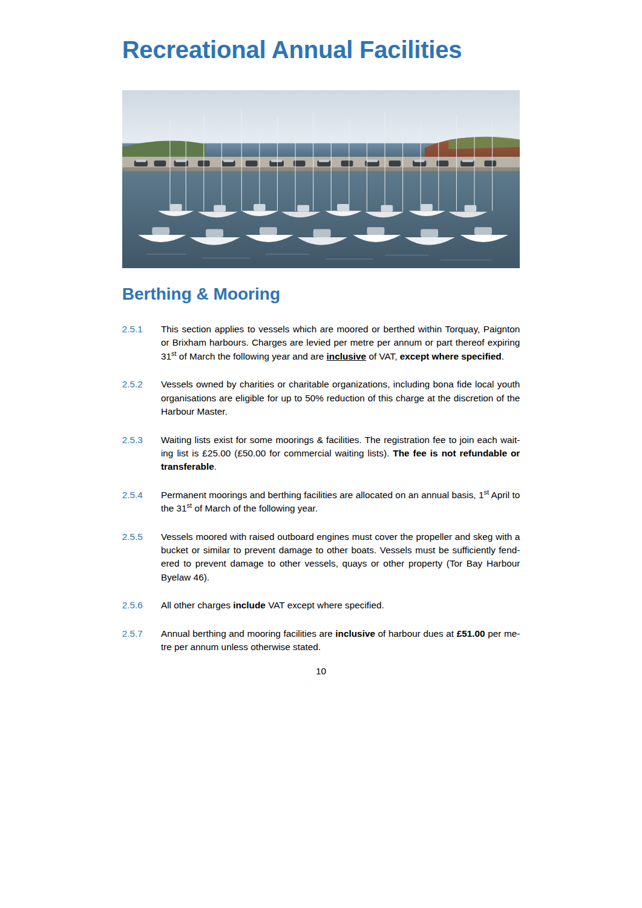Recreational Annual Facilities
Berthing & Mooring
2.5.1 This section applies to vessels which are moored or berthed within Torquay, Paignton or Brixham harbours. Charges are levied per metre per annum or part thereof expiring 31st of March the following year and are inclusive of VAT, except where specified.
2.5.2 Vessels owned by charities or charitable organizations, including bona fide local youth organisations are eligible for up to 50% reduction of this charge at the discretion of the Harbour Master.
2.5.3 Waiting lists exist for some moorings & facilities. The registration fee to join each waiting list is £25.00 (£50.00 for commercial waiting lists). The fee is not refundable or transferable.
2.5.4 Permanent moorings and berthing facilities are allocated on an annual basis, 1st April to the 31st of March of the following year.
2.5.5 Vessels moored with raised outboard engines must cover the propeller and skeg with a bucket or similar to prevent damage to other boats. Vessels must be sufficiently fendered to prevent damage to other vessels, quays or other property (Tor Bay Harbour Byelaw 46).
2.5.6 All other charges include VAT except where specified.
2.5.7 Annual berthing and mooring facilities are inclusive of harbour dues at £51.00 per metre per annum unless otherwise stated.
10